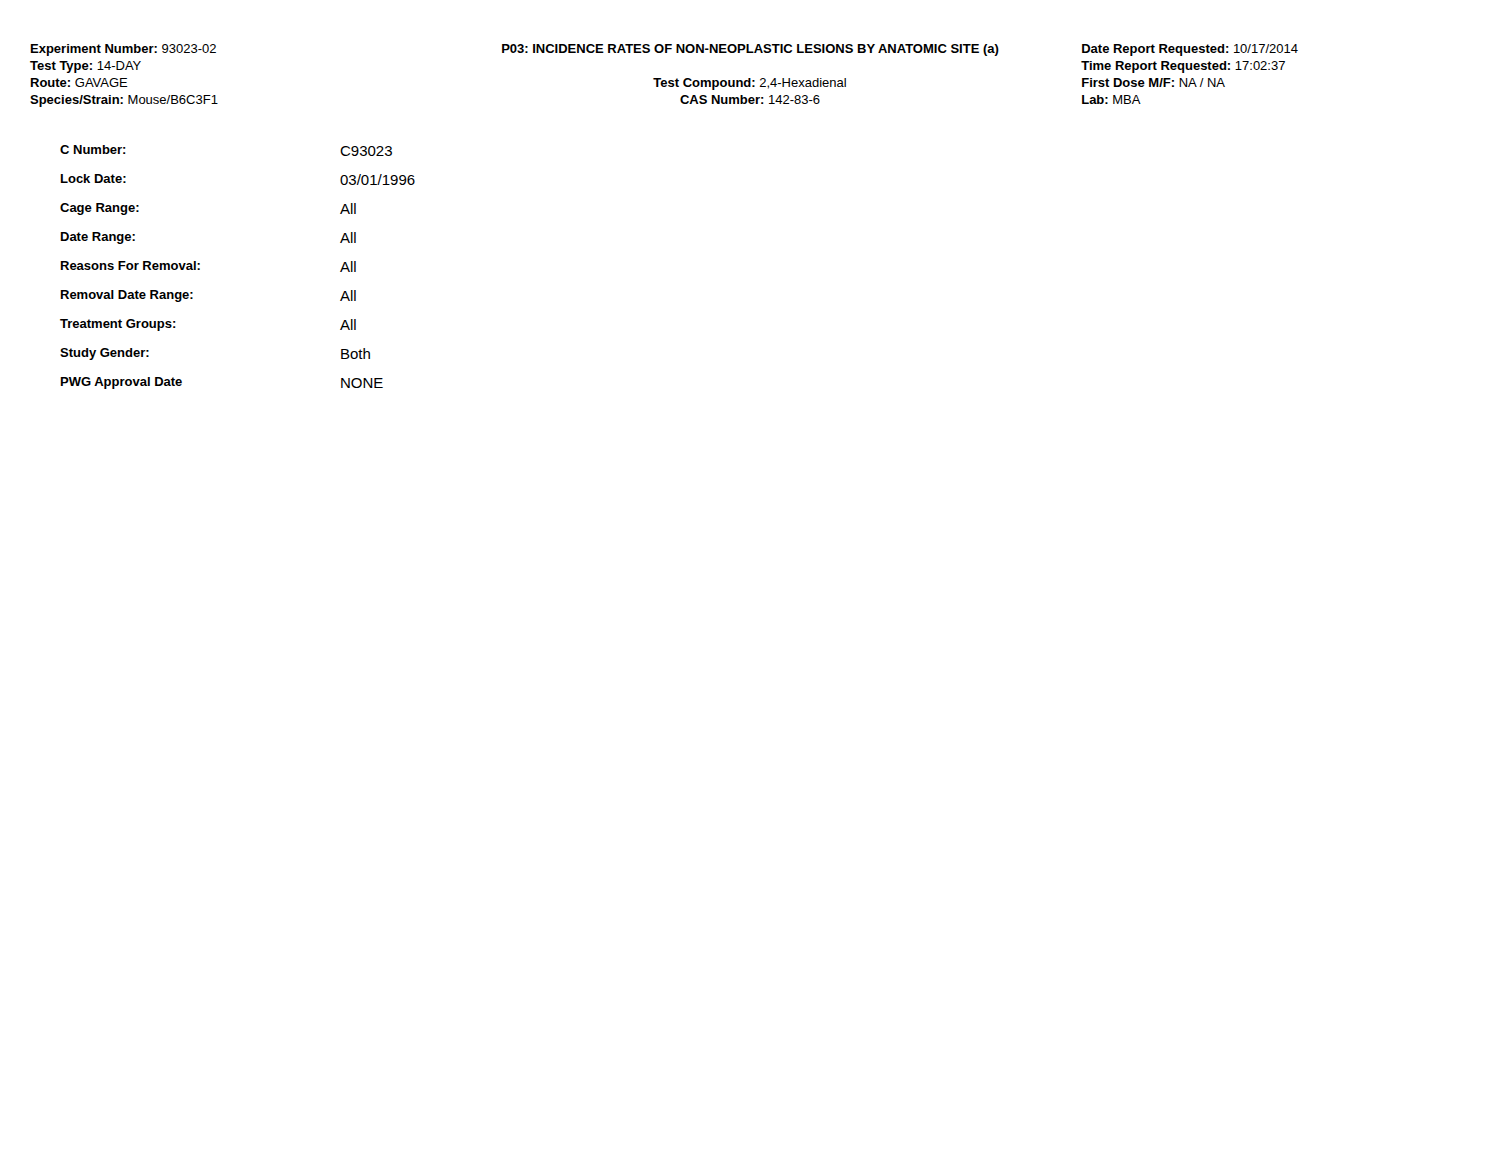| Experiment Number: 93023-02 | P03: INCIDENCE RATES OF NON-NEOPLASTIC LESIONS BY ANATOMIC SITE (a) | Date Report Requested: 10/17/2014 |
| Test Type: 14-DAY | Time Report Requested: 17:02:37 |
| Route: GAVAGE | Test Compound: 2,4-Hexadienal | First Dose M/F: NA / NA |
| Species/Strain: Mouse/B6C3F1 | CAS Number: 142-83-6 | Lab: MBA |
| C Number: | C93023 |
| Lock Date: | 03/01/1996 |
| Cage Range: | All |
| Date Range: | All |
| Reasons For Removal: | All |
| Removal Date Range: | All |
| Treatment Groups: | All |
| Study Gender: | Both |
| PWG Approval Date | NONE |